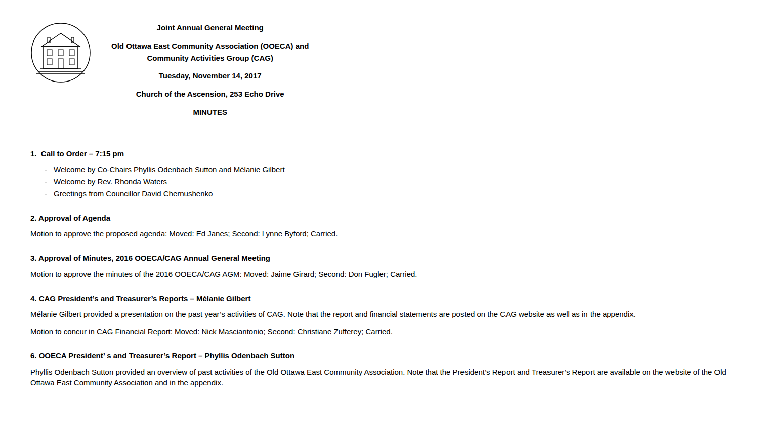Joint Annual General Meeting
Old Ottawa East Community Association (OOECA) and
Community Activities Group (CAG)
Tuesday, November 14, 2017
Church of the Ascension, 253 Echo Drive
MINUTES
1. Call to Order – 7:15 pm
Welcome by Co-Chairs Phyllis Odenbach Sutton and Mélanie Gilbert
Welcome by Rev. Rhonda Waters
Greetings from Councillor David Chernushenko
2. Approval of Agenda
Motion to approve the proposed agenda: Moved: Ed Janes; Second: Lynne Byford; Carried.
3. Approval of Minutes, 2016 OOECA/CAG Annual General Meeting
Motion to approve the minutes of the 2016 OOECA/CAG AGM: Moved: Jaime Girard; Second: Don Fugler; Carried.
4. CAG President’s and Treasurer’s Reports – Mélanie Gilbert
Mélanie Gilbert provided a presentation on the past year’s activities of CAG. Note that the report and financial statements are posted on the CAG website as well as in the appendix.
Motion to concur in CAG Financial Report: Moved: Nick Masciantonio; Second: Christiane Zufferey; Carried.
6. OOECA President’ s and Treasurer’s Report – Phyllis Odenbach Sutton
Phyllis Odenbach Sutton provided an overview of past activities of the Old Ottawa East Community Association. Note that the President’s Report and Treasurer’s Report are available on the website of the Old Ottawa East Community Association and in the appendix.